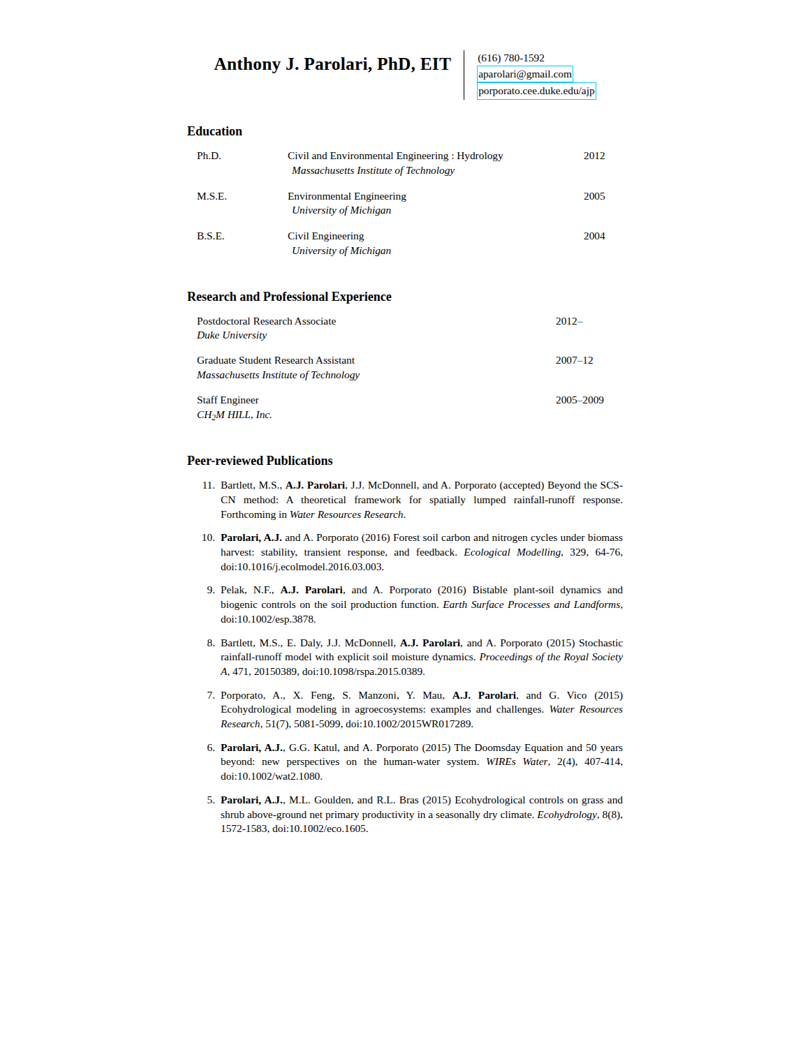Anthony J. Parolari, PhD, EIT
(616) 780-1592
aparolari@gmail.com
porporato.cee.duke.edu/ajp
Education
| Ph.D. | Civil and Environmental Engineering : Hydrology Massachusetts Institute of Technology | 2012 |
| M.S.E. | Environmental Engineering University of Michigan | 2005 |
| B.S.E. | Civil Engineering University of Michigan | 2004 |
Research and Professional Experience
| Postdoctoral Research Associate Duke University | 2012– |
| Graduate Student Research Assistant Massachusetts Institute of Technology | 2007–12 |
| Staff Engineer CH 2 M HILL, Inc. | 2005–2009 |
Peer-reviewed Publications
11. Bartlett, M.S., A.J. Parolari, J.J. McDonnell, and A. Porporato (accepted) Beyond the SCS-CN method: A theoretical framework for spatially lumped rainfall-runoff response. Forthcoming in Water Resources Research.
10. Parolari, A.J. and A. Porporato (2016) Forest soil carbon and nitrogen cycles under biomass harvest: stability, transient response, and feedback. Ecological Modelling, 329, 64-76, doi:10.1016/j.ecolmodel.2016.03.003.
9. Pelak, N.F., A.J. Parolari, and A. Porporato (2016) Bistable plant-soil dynamics and biogenic controls on the soil production function. Earth Surface Processes and Landforms, doi:10.1002/esp.3878.
8. Bartlett, M.S., E. Daly, J.J. McDonnell, A.J. Parolari, and A. Porporato (2015) Stochastic rainfall-runoff model with explicit soil moisture dynamics. Proceedings of the Royal Society A, 471, 20150389, doi:10.1098/rspa.2015.0389.
7. Porporato, A., X. Feng, S. Manzoni, Y. Mau, A.J. Parolari, and G. Vico (2015) Ecohydrological modeling in agroecosystems: examples and challenges. Water Resources Research, 51(7), 5081-5099, doi:10.1002/2015WR017289.
6. Parolari, A.J., G.G. Katul, and A. Porporato (2015) The Doomsday Equation and 50 years beyond: new perspectives on the human-water system. WIREs Water, 2(4), 407-414, doi:10.1002/wat2.1080.
5. Parolari, A.J., M.L. Goulden, and R.L. Bras (2015) Ecohydrological controls on grass and shrub above-ground net primary productivity in a seasonally dry climate. Ecohydrology, 8(8), 1572-1583, doi:10.1002/eco.1605.